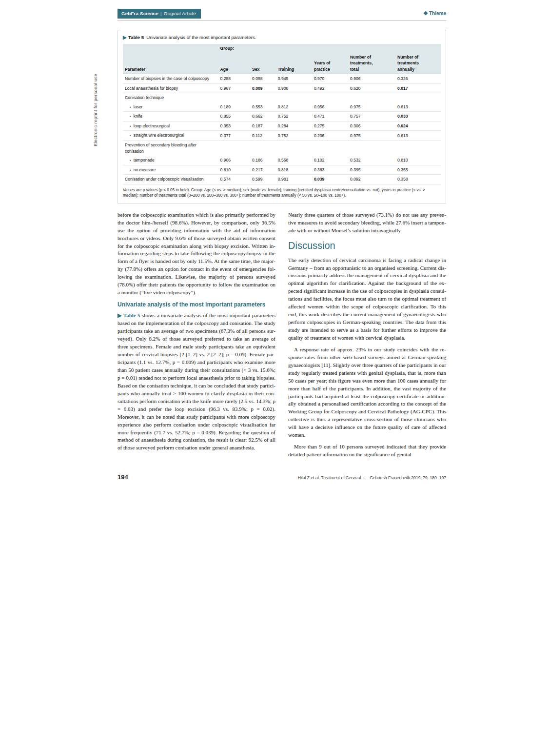GebFra Science|Original Article
❖Thieme
Electronic reprint for personal use
▶Table 5 Univariate analysis of the most important parameters.
| | Group: | | | | | |
| --- | --- | --- | --- | --- | --- | --- |
| Parameter | Age | Sex | Training | Years of practice | Number of treatments, total | Number of treatments annually |
| Number of biopsies in the case of colposcopy | 0.288 | 0.098 | 0.945 | 0.970 | 0.906 | 0.326 |
| Local anaesthesia for biopsy | 0.967 | 0.009 | 0.908 | 0.492 | 0.620 | 0.017 |
| Conisation technique | | | | | | |
| laser | 0.189 | 0.553 | 0.812 | 0.956 | 0.975 | 0.613 |
| knife | 0.855 | 0.662 | 0.752 | 0.471 | 0.757 | 0.033 |
| loop electrosurgical | 0.353 | 0.187 | 0.284 | 0.275 | 0.306 | 0.024 |
| straight wire electrosurgical | 0.377 | 0.112 | 0.752 | 0.206 | 0.975 | 0.613 |
| Prevention of secondary bleeding after conisation | | | | | | |
| tamponade | 0.906 | 0.186 | 0.568 | 0.102 | 0.532 | 0.810 |
| no measure | 0.810 | 0.217 | 0.818 | 0.383 | 0.395 | 0.355 |
| Conisation under colposcopic visualisation | 0.574 | 0.599 | 0.981 | 0.039 | 0.092 | 0.358 |
Values are p values (p < 0.05 in bold). Group: Age (≤ vs. > median); sex (male vs. female); training (certified dysplasia centre/consultation vs. not); years in practice (≤ vs. > median); number of treatments total (0–200 vs. 200–300 vs. 300+); number of treatments annually (< 50 vs. 50–100 vs. 100+).
before the colposcopic examination which is also primarily performed by the doctor him-/herself (98.6%). However, by comparison, only 36.5% use the option of providing information with the aid of information brochures or videos. Only 9.6% of those surveyed obtain written consent for the colposcopic examination along with biopsy excision. Written information regarding steps to take following the colposcopy/biopsy in the form of a flyer is handed out by only 11.5%. At the same time, the majority (77.8%) offers an option for contact in the event of emergencies following the examination. Likewise, the majority of persons surveyed (78.0%) offer their patients the opportunity to follow the examination on a monitor (“live video colposcopy”).
Univariate analysis of the most important parameters
▶ Table 5 shows a univariate analysis of the most important parameters based on the implementation of the colposcopy and conisation. The study participants take an average of two specimens (67.3% of all persons surveyed). Only 8.2% of those surveyed preferred to take an average of three specimens. Female and male study participants take an equivalent number of cervical biopsies (2 [1–2] vs. 2 [2–2]; p = 0.09). Female participants (1.1 vs. 12.7%, p = 0.009) and participants who examine more than 50 patient cases annually during their consultations (< 3 vs. 15.6%; p = 0.01) tended not to perform local anaesthesia prior to taking biopsies. Based on the conisation technique, it can be concluded that study participants who annually treat > 100 women to clarify dysplasia in their consultations perform conisation with the knife more rarely (2.5 vs. 14.3%; p = 0.03) and prefer the loop excision (96.3 vs. 83.9%; p = 0.02). Moreover, it can be noted that study participants with more colposcopy experience also perform conisation under colposcopic visualisation far more frequently (71.7 vs. 52.7%; p = 0.039). Regarding the question of method of anaesthesia during conisation, the result is clear: 92.5% of all of those surveyed perform conisation under general anaesthesia.
Nearly three quarters of those surveyed (73.1%) do not use any preventive measures to avoid secondary bleeding, while 27.6% insert a tamponade with or without Monsel’s solution intravaginally.
Discussion
The early detection of cervical carcinoma is facing a radical change in Germany – from an opportunistic to an organised screening. Current discussions primarily address the management of cervical dysplasia and the optimal algorithm for clarification. Against the background of the expected significant increase in the use of colposcopies in dysplasia consultations and facilities, the focus must also turn to the optimal treatment of affected women within the scope of colposcopic clarification. To this end, this work describes the current management of gynaecologists who perform colposcopies in German-speaking countries. The data from this study are intended to serve as a basis for further efforts to improve the quality of treatment of women with cervical dysplasia.
A response rate of approx. 23% in our study coincides with the response rates from other web-based surveys aimed at German-speaking gynaecologists [11]. Slightly over three quarters of the participants in our study regularly treated patients with genital dysplasia, that is, more than 50 cases per year; this figure was even more than 100 cases annually for more than half of the participants. In addition, the vast majority of the participants had acquired at least the colposcopy certificate or additionally obtained a personalised certification according to the concept of the Working Group for Colposcopy and Cervical Pathology (AG-CPC). This collective is thus a representative cross-section of those clinicians who will have a decisive influence on the future quality of care of affected women.
More than 9 out of 10 persons surveyed indicated that they provide detailed patient information on the significance of genital
194
Hilal Z et al. Treatment of Cervical … Geburtsh Frauenheilk 2019; 79: 189–197